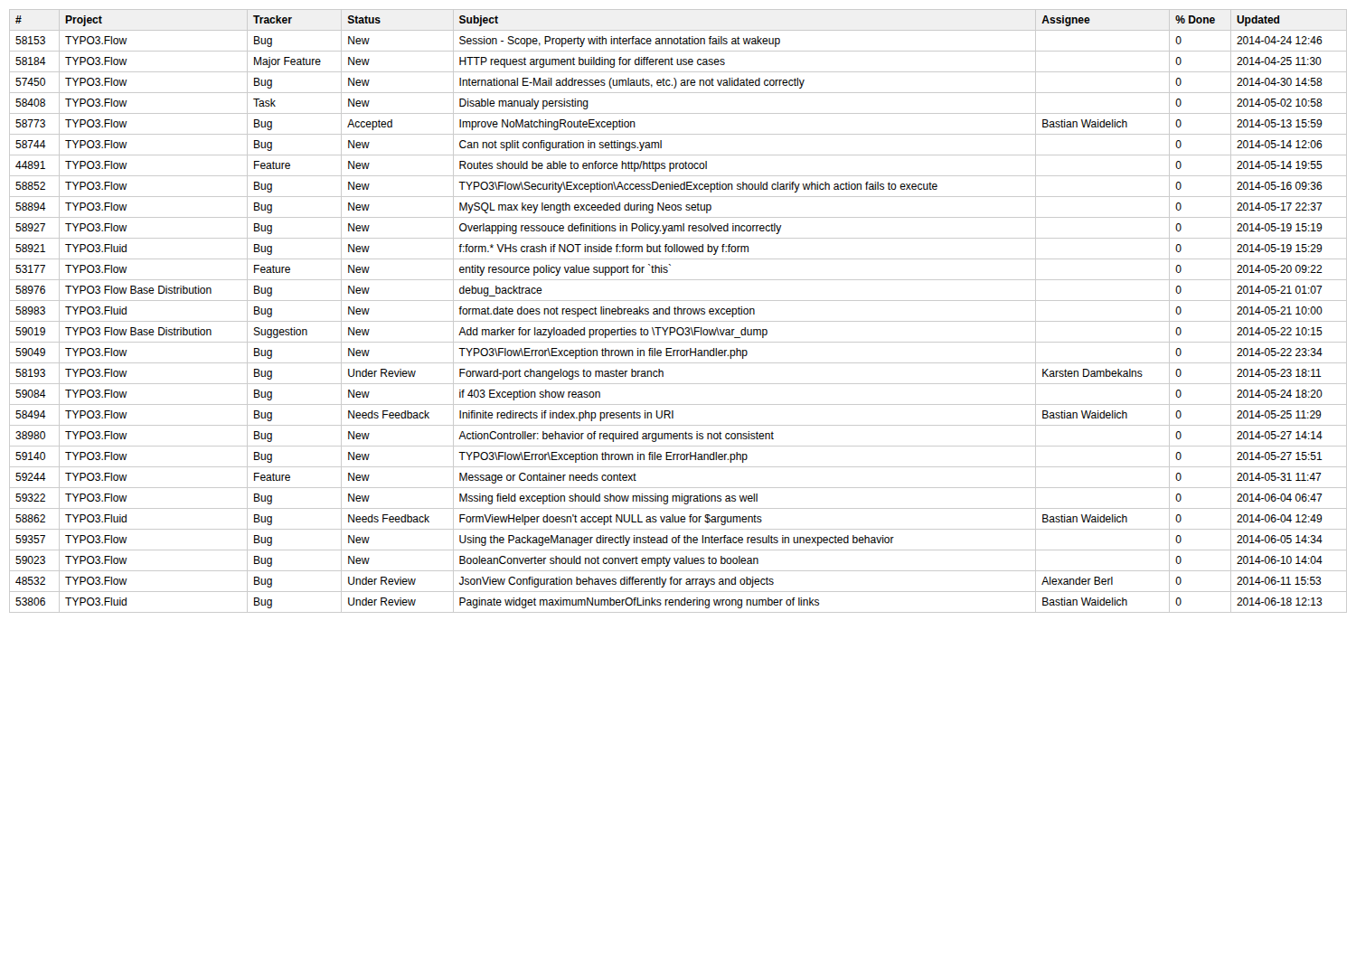| # | Project | Tracker | Status | Subject | Assignee | % Done | Updated |
| --- | --- | --- | --- | --- | --- | --- | --- |
| 58153 | TYPO3.Flow | Bug | New | Session - Scope, Property with interface annotation fails at wakeup | | 0 | 2014-04-24 12:46 |
| 58184 | TYPO3.Flow | Major Feature | New | HTTP request argument building for different use cases | | 0 | 2014-04-25 11:30 |
| 57450 | TYPO3.Flow | Bug | New | International E-Mail addresses (umlauts, etc.) are not validated correctly | | 0 | 2014-04-30 14:58 |
| 58408 | TYPO3.Flow | Task | New | Disable manualy persisting | | 0 | 2014-05-02 10:58 |
| 58773 | TYPO3.Flow | Bug | Accepted | Improve NoMatchingRouteException | Bastian Waidelich | 0 | 2014-05-13 15:59 |
| 58744 | TYPO3.Flow | Bug | New | Can not split configuration in settings.yaml | | 0 | 2014-05-14 12:06 |
| 44891 | TYPO3.Flow | Feature | New | Routes should be able to enforce http/https protocol | | 0 | 2014-05-14 19:55 |
| 58852 | TYPO3.Flow | Bug | New | TYPO3\Flow\Security\Exception\AccessDeniedException should clarify which action fails to execute | | 0 | 2014-05-16 09:36 |
| 58894 | TYPO3.Flow | Bug | New | MySQL max key length exceeded during Neos setup | | 0 | 2014-05-17 22:37 |
| 58927 | TYPO3.Flow | Bug | New | Overlapping ressouce definitions in Policy.yaml resolved incorrectly | | 0 | 2014-05-19 15:19 |
| 58921 | TYPO3.Fluid | Bug | New | f:form.* VHs crash if NOT inside f:form but followed by f:form | | 0 | 2014-05-19 15:29 |
| 53177 | TYPO3.Flow | Feature | New | entity resource policy value support for `this` | | 0 | 2014-05-20 09:22 |
| 58976 | TYPO3 Flow Base Distribution | Bug | New | debug_backtrace | | 0 | 2014-05-21 01:07 |
| 58983 | TYPO3.Fluid | Bug | New | format.date does not respect linebreaks and throws exception | | 0 | 2014-05-21 10:00 |
| 59019 | TYPO3 Flow Base Distribution | Suggestion | New | Add marker for lazyloaded properties to \TYPO3\Flow\var_dump | | 0 | 2014-05-22 10:15 |
| 59049 | TYPO3.Flow | Bug | New | TYPO3\Flow\Error\Exception thrown in file ErrorHandler.php | | 0 | 2014-05-22 23:34 |
| 58193 | TYPO3.Flow | Bug | Under Review | Forward-port changelogs to master branch | Karsten Dambekalns | 0 | 2014-05-23 18:11 |
| 59084 | TYPO3.Flow | Bug | New | if 403 Exception show reason | | 0 | 2014-05-24 18:20 |
| 58494 | TYPO3.Flow | Bug | Needs Feedback | Inifinite redirects if index.php presents in URI | Bastian Waidelich | 0 | 2014-05-25 11:29 |
| 38980 | TYPO3.Flow | Bug | New | ActionController: behavior of required arguments is not consistent | | 0 | 2014-05-27 14:14 |
| 59140 | TYPO3.Flow | Bug | New | TYPO3\Flow\Error\Exception thrown in file ErrorHandler.php | | 0 | 2014-05-27 15:51 |
| 59244 | TYPO3.Flow | Feature | New | Message or Container needs context | | 0 | 2014-05-31 11:47 |
| 59322 | TYPO3.Flow | Bug | New | Mssing field exception should show missing migrations as well | | 0 | 2014-06-04 06:47 |
| 58862 | TYPO3.Fluid | Bug | Needs Feedback | FormViewHelper doesn't accept NULL as value for $arguments | Bastian Waidelich | 0 | 2014-06-04 12:49 |
| 59357 | TYPO3.Flow | Bug | New | Using the PackageManager directly instead of the Interface results in unexpected behavior | | 0 | 2014-06-05 14:34 |
| 59023 | TYPO3.Flow | Bug | New | BooleanConverter should not convert empty values to boolean | | 0 | 2014-06-10 14:04 |
| 48532 | TYPO3.Flow | Bug | Under Review | JsonView Configuration behaves differently for arrays and objects | Alexander Berl | 0 | 2014-06-11 15:53 |
| 53806 | TYPO3.Fluid | Bug | Under Review | Paginate widget maximumNumberOfLinks rendering wrong number of links | Bastian Waidelich | 0 | 2014-06-18 12:13 |